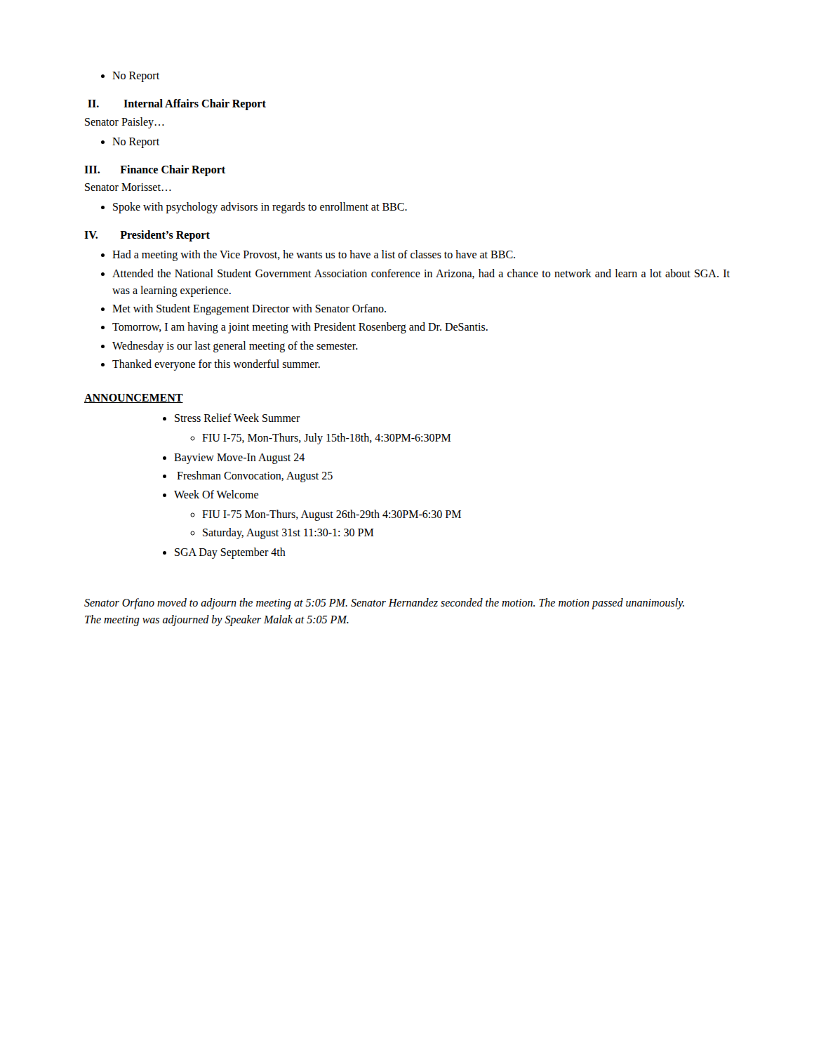No Report
II. Internal Affairs Chair Report
Senator Paisley…
No Report
III. Finance Chair Report
Senator Morisset…
Spoke with psychology advisors in regards to enrollment at BBC.
IV. President’s Report
Had a meeting with the Vice Provost, he wants us to have a list of classes to have at BBC.
Attended the National Student Government Association conference in Arizona, had a chance to network and learn a lot about SGA. It was a learning experience.
Met with Student Engagement Director with Senator Orfano.
Tomorrow, I am having a joint meeting with President Rosenberg and Dr. DeSantis.
Wednesday is our last general meeting of the semester.
Thanked everyone for this wonderful summer.
ANNOUNCEMENT
Stress Relief Week Summer
FIU I-75, Mon-Thurs, July 15th-18th, 4:30PM-6:30PM
Bayview Move-In August 24
Freshman Convocation, August 25
Week Of Welcome
FIU I-75 Mon-Thurs, August 26th-29th 4:30PM-6:30 PM
Saturday, August 31st 11:30-1: 30 PM
SGA Day September 4th
Senator Orfano moved to adjourn the meeting at 5:05 PM. Senator Hernandez seconded the motion. The motion passed unanimously.
The meeting was adjourned by Speaker Malak at 5:05 PM.